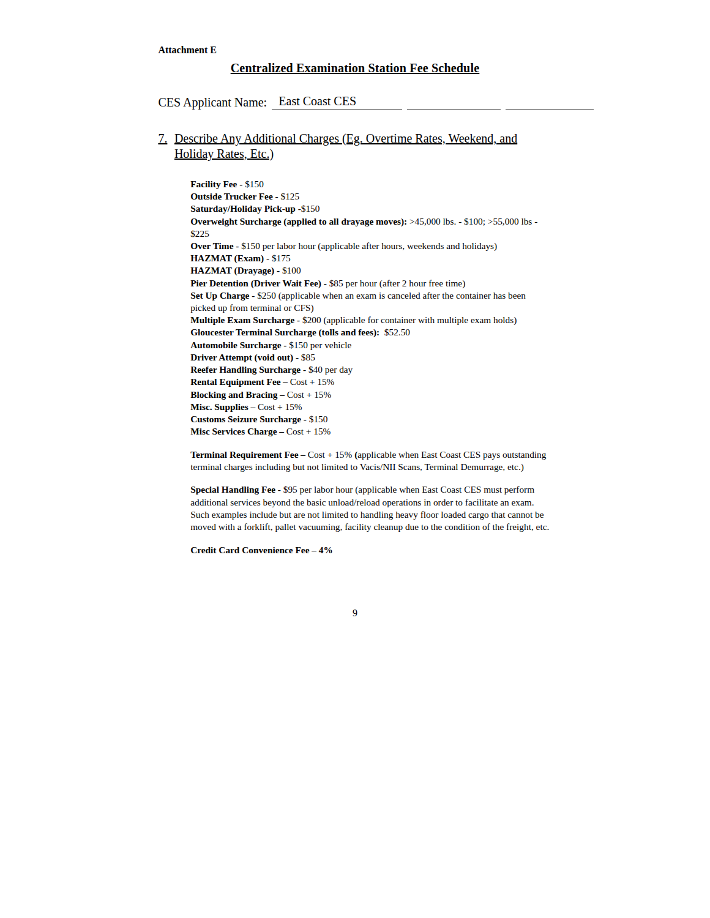Attachment E
Centralized Examination Station Fee Schedule
CES Applicant Name: East Coast CES
7. Describe Any Additional Charges (Eg. Overtime Rates, Weekend, and Holiday Rates, Etc.)
Facility Fee - $150
Outside Trucker Fee - $125
Saturday/Holiday Pick-up -$150
Overweight Surcharge (applied to all drayage moves): >45,000 lbs. - $100; >55,000 lbs - $225
Over Time - $150 per labor hour (applicable after hours, weekends and holidays)
HAZMAT (Exam) - $175
HAZMAT (Drayage) - $100
Pier Detention (Driver Wait Fee) - $85 per hour (after 2 hour free time)
Set Up Charge - $250 (applicable when an exam is canceled after the container has been picked up from terminal or CFS)
Multiple Exam Surcharge - $200 (applicable for container with multiple exam holds)
Gloucester Terminal Surcharge (tolls and fees): $52.50
Automobile Surcharge - $150 per vehicle
Driver Attempt (void out) - $85
Reefer Handling Surcharge - $40 per day
Rental Equipment Fee – Cost + 15%
Blocking and Bracing – Cost + 15%
Misc. Supplies – Cost + 15%
Customs Seizure Surcharge - $150
Misc Services Charge – Cost + 15%
Terminal Requirement Fee – Cost + 15% (applicable when East Coast CES pays outstanding terminal charges including but not limited to Vacis/NII Scans, Terminal Demurrage, etc.)
Special Handling Fee - $95 per labor hour (applicable when East Coast CES must perform additional services beyond the basic unload/reload operations in order to facilitate an exam. Such examples include but are not limited to handling heavy floor loaded cargo that cannot be moved with a forklift, pallet vacuuming, facility cleanup due to the condition of the freight, etc.
Credit Card Convenience Fee – 4%
9